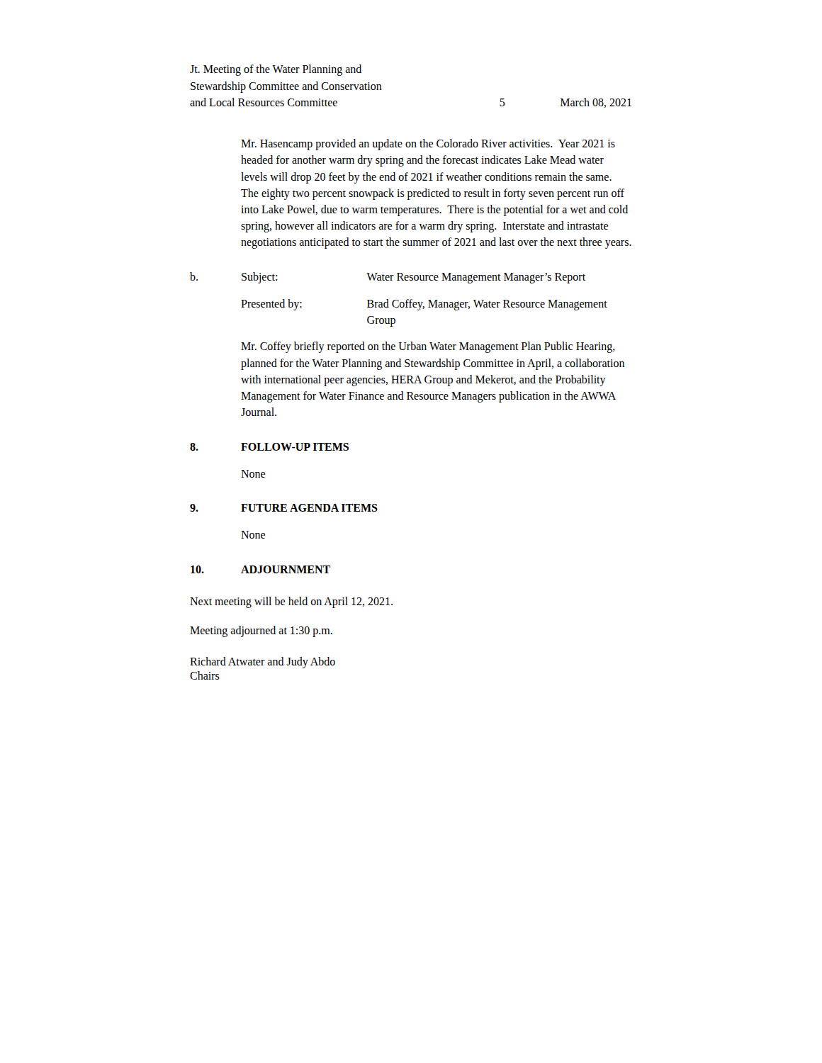Jt. Meeting of the Water Planning and
Stewardship Committee and Conservation
and Local Resources Committee
5
March 08, 2021
Mr. Hasencamp provided an update on the Colorado River activities. Year 2021 is headed for another warm dry spring and the forecast indicates Lake Mead water levels will drop 20 feet by the end of 2021 if weather conditions remain the same. The eighty two percent snowpack is predicted to result in forty seven percent run off into Lake Powel, due to warm temperatures. There is the potential for a wet and cold spring, however all indicators are for a warm dry spring. Interstate and intrastate negotiations anticipated to start the summer of 2021 and last over the next three years.
b.
Subject:
Water Resource Management Manager’s Report
Presented by:
Brad Coffey, Manager, Water Resource Management Group
Mr. Coffey briefly reported on the Urban Water Management Plan Public Hearing, planned for the Water Planning and Stewardship Committee in April, a collaboration with international peer agencies, HERA Group and Mekerot, and the Probability Management for Water Finance and Resource Managers publication in the AWWA Journal.
8.
FOLLOW-UP ITEMS
None
9.
FUTURE AGENDA ITEMS
None
10.
ADJOURNMENT
Next meeting will be held on April 12, 2021.
Meeting adjourned at 1:30 p.m.
Richard Atwater and Judy Abdo
Chairs